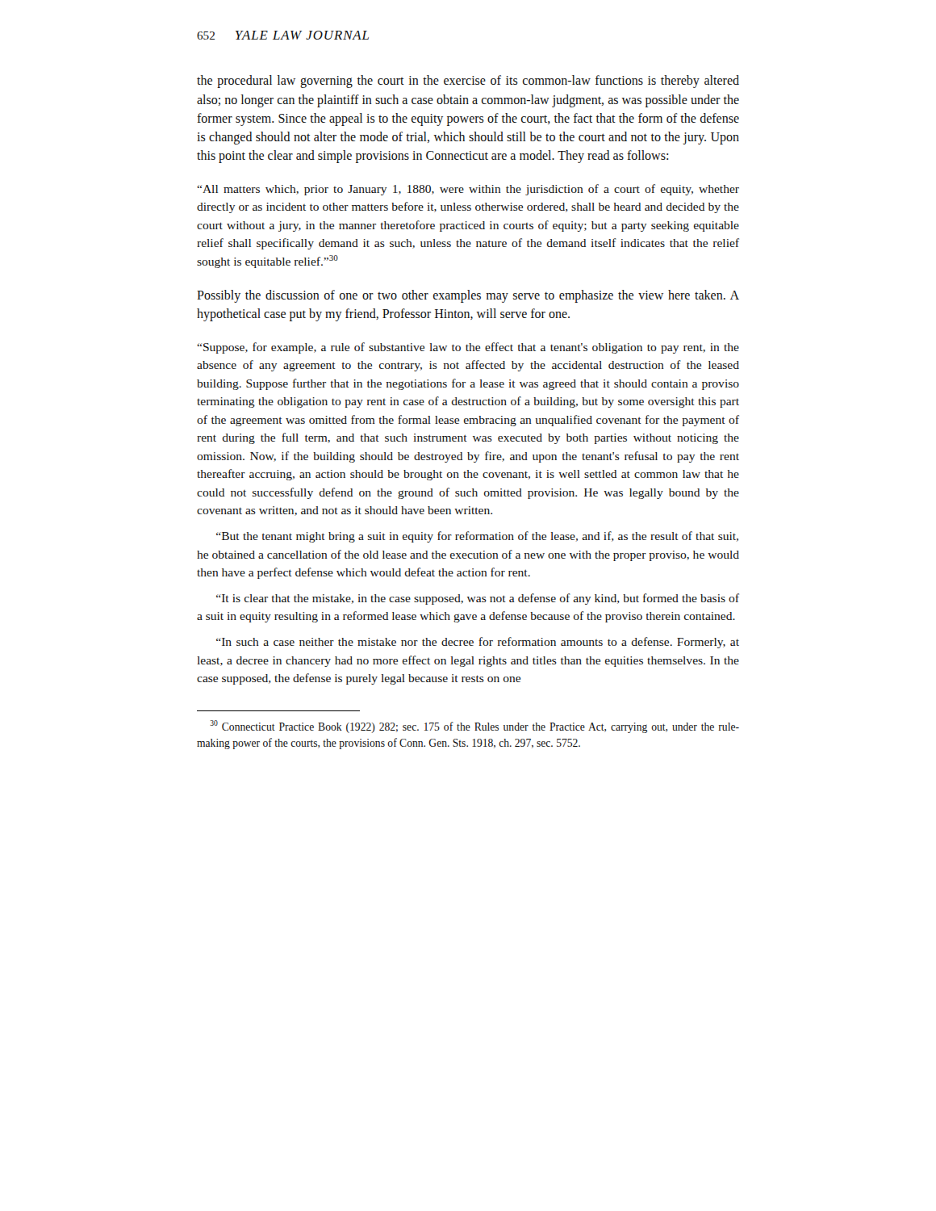652 YALE LAW JOURNAL
the procedural law governing the court in the exercise of its common-law functions is thereby altered also; no longer can the plaintiff in such a case obtain a common-law judgment, as was possible under the former system. Since the appeal is to the equity powers of the court, the fact that the form of the defense is changed should not alter the mode of trial, which should still be to the court and not to the jury. Upon this point the clear and simple provisions in Connecticut are a model. They read as follows:
“All matters which, prior to January 1, 1880, were within the jurisdiction of a court of equity, whether directly or as incident to other matters before it, unless otherwise ordered, shall be heard and decided by the court without a jury, in the manner theretofore practiced in courts of equity; but a party seeking equitable relief shall specifically demand it as such, unless the nature of the demand itself indicates that the relief sought is equitable relief.”30
Possibly the discussion of one or two other examples may serve to emphasize the view here taken. A hypothetical case put by my friend, Professor Hinton, will serve for one.
“Suppose, for example, a rule of substantive law to the effect that a tenant's obligation to pay rent, in the absence of any agreement to the contrary, is not affected by the accidental destruction of the leased building. Suppose further that in the negotiations for a lease it was agreed that it should contain a proviso terminating the obligation to pay rent in case of a destruction of a building, but by some oversight this part of the agreement was omitted from the formal lease embracing an unqualified covenant for the payment of rent during the full term, and that such instrument was executed by both parties without noticing the omission. Now, if the building should be destroyed by fire, and upon the tenant's refusal to pay the rent thereafter accruing, an action should be brought on the covenant, it is well settled at common law that he could not successfully defend on the ground of such omitted provision. He was legally bound by the covenant as written, and not as it should have been written.
“But the tenant might bring a suit in equity for reformation of the lease, and if, as the result of that suit, he obtained a cancellation of the old lease and the execution of a new one with the proper proviso, he would then have a perfect defense which would defeat the action for rent.
“It is clear that the mistake, in the case supposed, was not a defense of any kind, but formed the basis of a suit in equity resulting in a reformed lease which gave a defense because of the proviso therein contained.
“In such a case neither the mistake nor the decree for reformation amounts to a defense. Formerly, at least, a decree in chancery had no more effect on legal rights and titles than the equities themselves. In the case supposed, the defense is purely legal because it rests on one
30 Connecticut Practice Book (1922) 282; sec. 175 of the Rules under the Practice Act, carrying out, under the rule-making power of the courts, the provisions of Conn. Gen. Sts. 1918, ch. 297, sec. 5752.